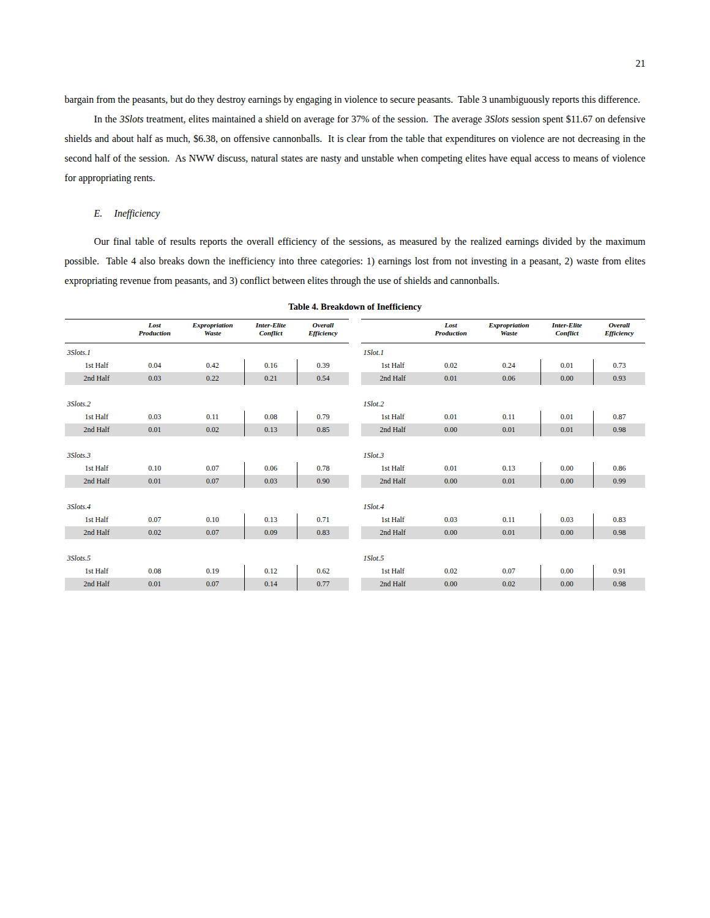21
bargain from the peasants, but do they destroy earnings by engaging in violence to secure peasants. Table 3 unambiguously reports this difference.
In the 3Slots treatment, elites maintained a shield on average for 37% of the session. The average 3Slots session spent $11.67 on defensive shields and about half as much, $6.38, on offensive cannonballs. It is clear from the table that expenditures on violence are not decreasing in the second half of the session. As NWW discuss, natural states are nasty and unstable when competing elites have equal access to means of violence for appropriating rents.
E. Inefficiency
Our final table of results reports the overall efficiency of the sessions, as measured by the realized earnings divided by the maximum possible. Table 4 also breaks down the inefficiency into three categories: 1) earnings lost from not investing in a peasant, 2) waste from elites expropriating revenue from peasants, and 3) conflict between elites through the use of shields and cannonballs.
Table 4. Breakdown of Inefficiency
| | Lost Production | Expropriation Waste | Inter-Elite Conflict | Overall Efficiency | | | Lost Production | Expropriation Waste | Inter-Elite Conflict | Overall Efficiency |
| --- | --- | --- | --- | --- | --- | --- | --- | --- | --- | --- |
| 3Slots.1 | | | | | | 1Slot.1 | | | | |
| 1st Half | 0.04 | 0.42 | 0.16 | 0.39 | | 1st Half | 0.02 | 0.24 | 0.01 | 0.73 |
| 2nd Half | 0.03 | 0.22 | 0.21 | 0.54 | | 2nd Half | 0.01 | 0.06 | 0.00 | 0.93 |
| 3Slots.2 | | | | | | 1Slot.2 | | | | |
| 1st Half | 0.03 | 0.11 | 0.08 | 0.79 | | 1st Half | 0.01 | 0.11 | 0.01 | 0.87 |
| 2nd Half | 0.01 | 0.02 | 0.13 | 0.85 | | 2nd Half | 0.00 | 0.01 | 0.01 | 0.98 |
| 3Slots.3 | | | | | | 1Slot.3 | | | | |
| 1st Half | 0.10 | 0.07 | 0.06 | 0.78 | | 1st Half | 0.01 | 0.13 | 0.00 | 0.86 |
| 2nd Half | 0.01 | 0.07 | 0.03 | 0.90 | | 2nd Half | 0.00 | 0.01 | 0.00 | 0.99 |
| 3Slots.4 | | | | | | 1Slot.4 | | | | |
| 1st Half | 0.07 | 0.10 | 0.13 | 0.71 | | 1st Half | 0.03 | 0.11 | 0.03 | 0.83 |
| 2nd Half | 0.02 | 0.07 | 0.09 | 0.83 | | 2nd Half | 0.00 | 0.01 | 0.00 | 0.98 |
| 3Slots.5 | | | | | | 1Slot.5 | | | | |
| 1st Half | 0.08 | 0.19 | 0.12 | 0.62 | | 1st Half | 0.02 | 0.07 | 0.00 | 0.91 |
| 2nd Half | 0.01 | 0.07 | 0.14 | 0.77 | | 2nd Half | 0.00 | 0.02 | 0.00 | 0.98 |